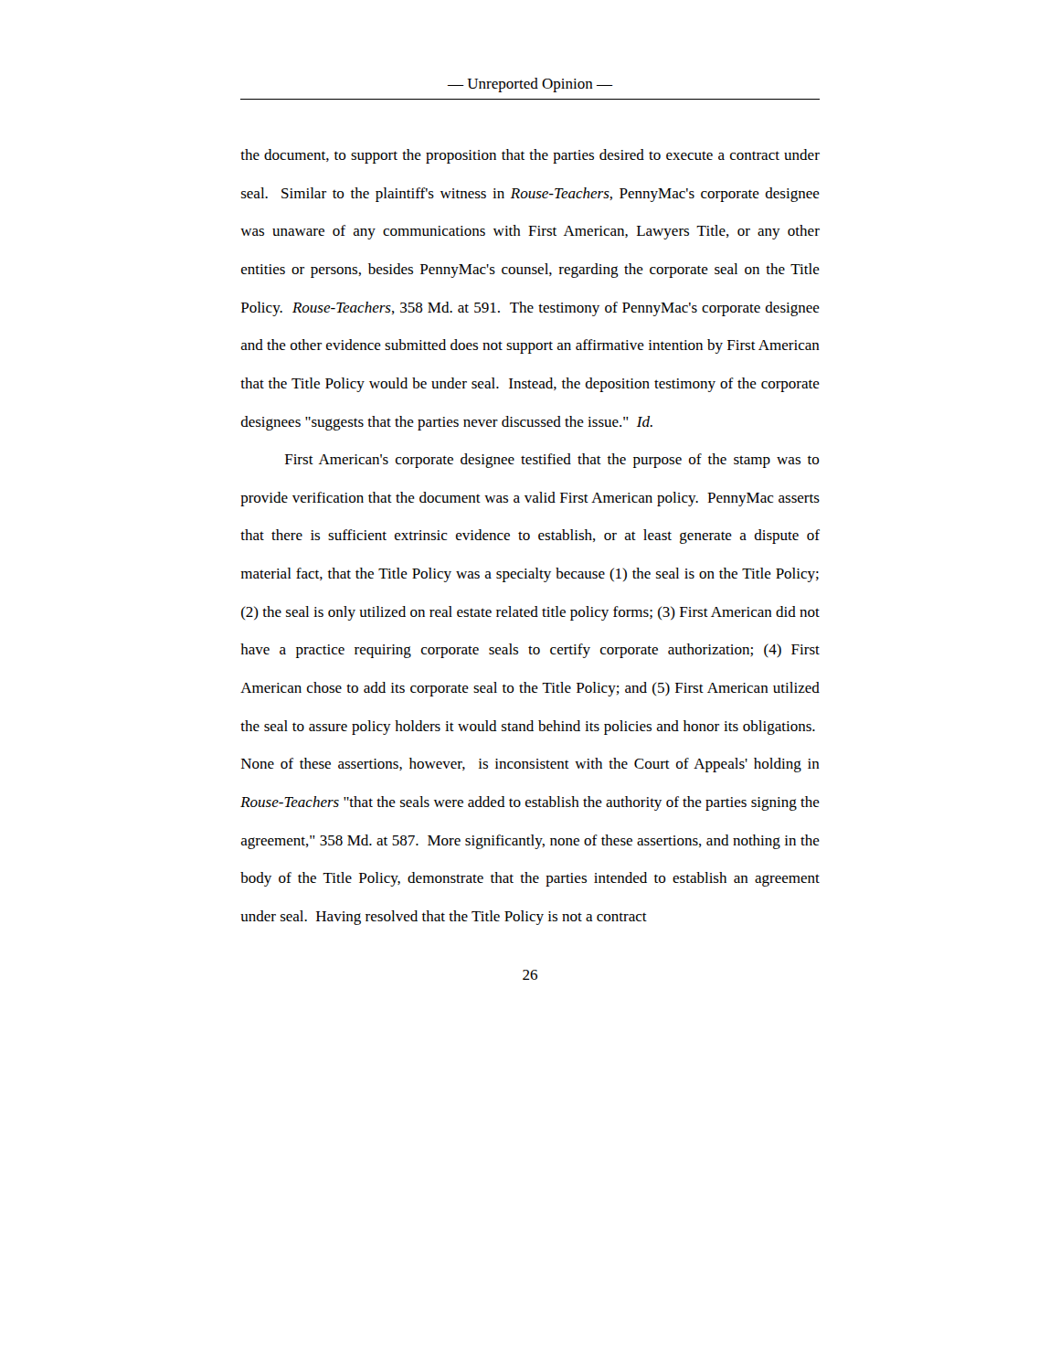— Unreported Opinion —
the document, to support the proposition that the parties desired to execute a contract under seal. Similar to the plaintiff's witness in Rouse-Teachers, PennyMac's corporate designee was unaware of any communications with First American, Lawyers Title, or any other entities or persons, besides PennyMac's counsel, regarding the corporate seal on the Title Policy. Rouse-Teachers, 358 Md. at 591. The testimony of PennyMac's corporate designee and the other evidence submitted does not support an affirmative intention by First American that the Title Policy would be under seal. Instead, the deposition testimony of the corporate designees "suggests that the parties never discussed the issue." Id.
First American's corporate designee testified that the purpose of the stamp was to provide verification that the document was a valid First American policy. PennyMac asserts that there is sufficient extrinsic evidence to establish, or at least generate a dispute of material fact, that the Title Policy was a specialty because (1) the seal is on the Title Policy; (2) the seal is only utilized on real estate related title policy forms; (3) First American did not have a practice requiring corporate seals to certify corporate authorization; (4) First American chose to add its corporate seal to the Title Policy; and (5) First American utilized the seal to assure policy holders it would stand behind its policies and honor its obligations. None of these assertions, however, is inconsistent with the Court of Appeals' holding in Rouse-Teachers "that the seals were added to establish the authority of the parties signing the agreement," 358 Md. at 587. More significantly, none of these assertions, and nothing in the body of the Title Policy, demonstrate that the parties intended to establish an agreement under seal. Having resolved that the Title Policy is not a contract
26